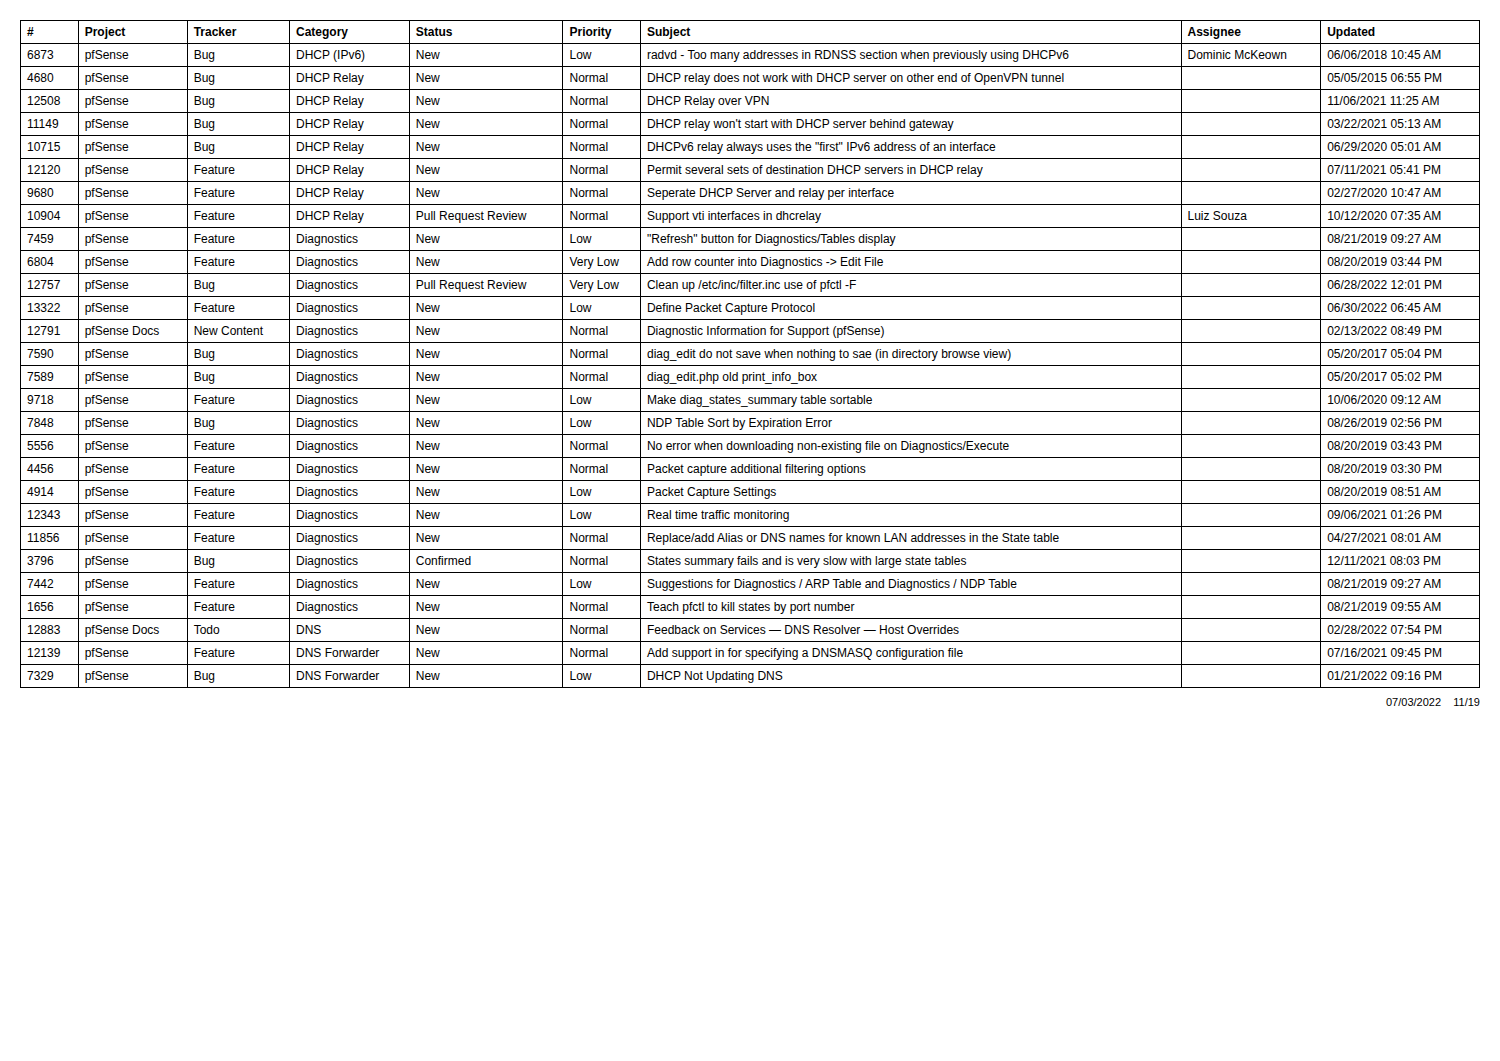07/03/2022 11/19
| # | Project | Tracker | Category | Status | Priority | Subject | Assignee | Updated |
| --- | --- | --- | --- | --- | --- | --- | --- | --- |
| 6873 | pfSense | Bug | DHCP (IPv6) | New | Low | radvd - Too many addresses in RDNSS section when previously using DHCPv6 | Dominic McKeown | 06/06/2018 10:45 AM |
| 4680 | pfSense | Bug | DHCP Relay | New | Normal | DHCP relay does not work with DHCP server on other end of OpenVPN tunnel | | 05/05/2015 06:55 PM |
| 12508 | pfSense | Bug | DHCP Relay | New | Normal | DHCP Relay over VPN | | 11/06/2021 11:25 AM |
| 11149 | pfSense | Bug | DHCP Relay | New | Normal | DHCP relay won't start with DHCP server behind gateway | | 03/22/2021 05:13 AM |
| 10715 | pfSense | Bug | DHCP Relay | New | Normal | DHCPv6 relay always uses the "first" IPv6 address of an interface | | 06/29/2020 05:01 AM |
| 12120 | pfSense | Feature | DHCP Relay | New | Normal | Permit several sets of destination DHCP servers in DHCP relay | | 07/11/2021 05:41 PM |
| 9680 | pfSense | Feature | DHCP Relay | New | Normal | Seperate DHCP Server and relay per interface | | 02/27/2020 10:47 AM |
| 10904 | pfSense | Feature | DHCP Relay | Pull Request Review | Normal | Support vti interfaces in dhcrelay | Luiz Souza | 10/12/2020 07:35 AM |
| 7459 | pfSense | Feature | Diagnostics | New | Low | "Refresh" button for Diagnostics/Tables display | | 08/21/2019 09:27 AM |
| 6804 | pfSense | Feature | Diagnostics | New | Very Low | Add row counter into Diagnostics -> Edit File | | 08/20/2019 03:44 PM |
| 12757 | pfSense | Bug | Diagnostics | Pull Request Review | Very Low | Clean up /etc/inc/filter.inc use of pfctl -F | | 06/28/2022 12:01 PM |
| 13322 | pfSense | Feature | Diagnostics | New | Low | Define Packet Capture Protocol | | 06/30/2022 06:45 AM |
| 12791 | pfSense Docs | New Content | Diagnostics | New | Normal | Diagnostic Information for Support (pfSense) | | 02/13/2022 08:49 PM |
| 7590 | pfSense | Bug | Diagnostics | New | Normal | diag_edit do not save when nothing to sae (in directory browse view) | | 05/20/2017 05:04 PM |
| 7589 | pfSense | Bug | Diagnostics | New | Normal | diag_edit.php old print_info_box | | 05/20/2017 05:02 PM |
| 9718 | pfSense | Feature | Diagnostics | New | Low | Make diag_states_summary table sortable | | 10/06/2020 09:12 AM |
| 7848 | pfSense | Bug | Diagnostics | New | Low | NDP Table Sort by Expiration Error | | 08/26/2019 02:56 PM |
| 5556 | pfSense | Feature | Diagnostics | New | Normal | No error when downloading non-existing file on Diagnostics/Execute | | 08/20/2019 03:43 PM |
| 4456 | pfSense | Feature | Diagnostics | New | Normal | Packet capture additional filtering options | | 08/20/2019 03:30 PM |
| 4914 | pfSense | Feature | Diagnostics | New | Low | Packet Capture Settings | | 08/20/2019 08:51 AM |
| 12343 | pfSense | Feature | Diagnostics | New | Low | Real time traffic monitoring | | 09/06/2021 01:26 PM |
| 11856 | pfSense | Feature | Diagnostics | New | Normal | Replace/add Alias or DNS names for known LAN addresses in the State table | | 04/27/2021 08:01 AM |
| 3796 | pfSense | Bug | Diagnostics | Confirmed | Normal | States summary fails and is very slow with large state tables | | 12/11/2021 08:03 PM |
| 7442 | pfSense | Feature | Diagnostics | New | Low | Suggestions for Diagnostics / ARP Table and Diagnostics / NDP Table | | 08/21/2019 09:27 AM |
| 1656 | pfSense | Feature | Diagnostics | New | Normal | Teach pfctl to kill states by port number | | 08/21/2019 09:55 AM |
| 12883 | pfSense Docs | Todo | DNS | New | Normal | Feedback on Services — DNS Resolver — Host Overrides | | 02/28/2022 07:54 PM |
| 12139 | pfSense | Feature | DNS Forwarder | New | Normal | Add support in for specifying a DNSMASQ configuration file | | 07/16/2021 09:45 PM |
| 7329 | pfSense | Bug | DNS Forwarder | New | Low | DHCP Not Updating DNS | | 01/21/2022 09:16 PM |